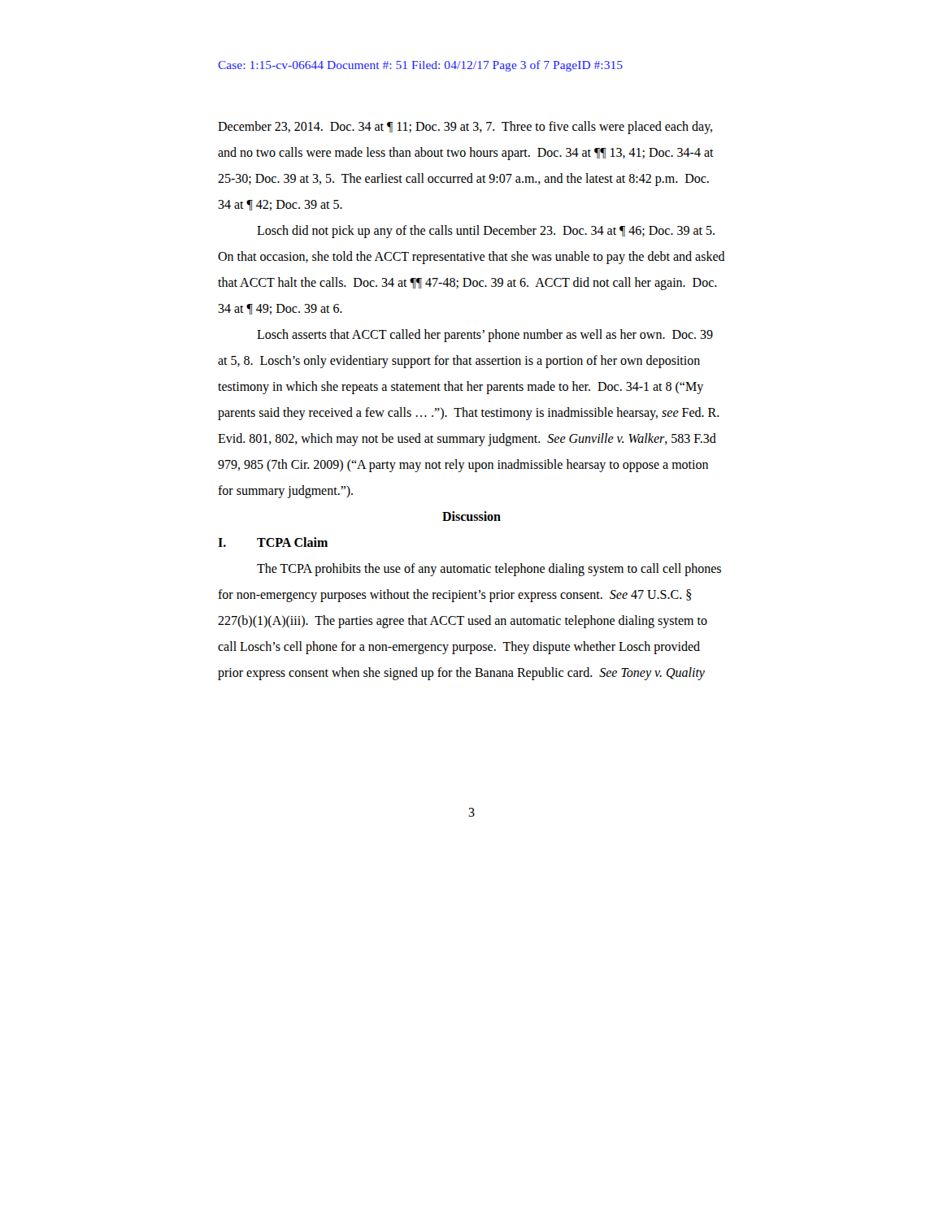Case: 1:15-cv-06644 Document #: 51 Filed: 04/12/17 Page 3 of 7 PageID #:315
December 23, 2014. Doc. 34 at ¶ 11; Doc. 39 at 3, 7. Three to five calls were placed each day, and no two calls were made less than about two hours apart. Doc. 34 at ¶¶ 13, 41; Doc. 34-4 at 25-30; Doc. 39 at 3, 5. The earliest call occurred at 9:07 a.m., and the latest at 8:42 p.m. Doc. 34 at ¶ 42; Doc. 39 at 5.
Losch did not pick up any of the calls until December 23. Doc. 34 at ¶ 46; Doc. 39 at 5. On that occasion, she told the ACCT representative that she was unable to pay the debt and asked that ACCT halt the calls. Doc. 34 at ¶¶ 47-48; Doc. 39 at 6. ACCT did not call her again. Doc. 34 at ¶ 49; Doc. 39 at 6.
Losch asserts that ACCT called her parents’ phone number as well as her own. Doc. 39 at 5, 8. Losch’s only evidentiary support for that assertion is a portion of her own deposition testimony in which she repeats a statement that her parents made to her. Doc. 34-1 at 8 (“My parents said they received a few calls … .”). That testimony is inadmissible hearsay, see Fed. R. Evid. 801, 802, which may not be used at summary judgment. See Gunville v. Walker, 583 F.3d 979, 985 (7th Cir. 2009) (“A party may not rely upon inadmissible hearsay to oppose a motion for summary judgment.”).
Discussion
I. TCPA Claim
The TCPA prohibits the use of any automatic telephone dialing system to call cell phones for non-emergency purposes without the recipient’s prior express consent. See 47 U.S.C. § 227(b)(1)(A)(iii). The parties agree that ACCT used an automatic telephone dialing system to call Losch’s cell phone for a non-emergency purpose. They dispute whether Losch provided prior express consent when she signed up for the Banana Republic card. See Toney v. Quality
3